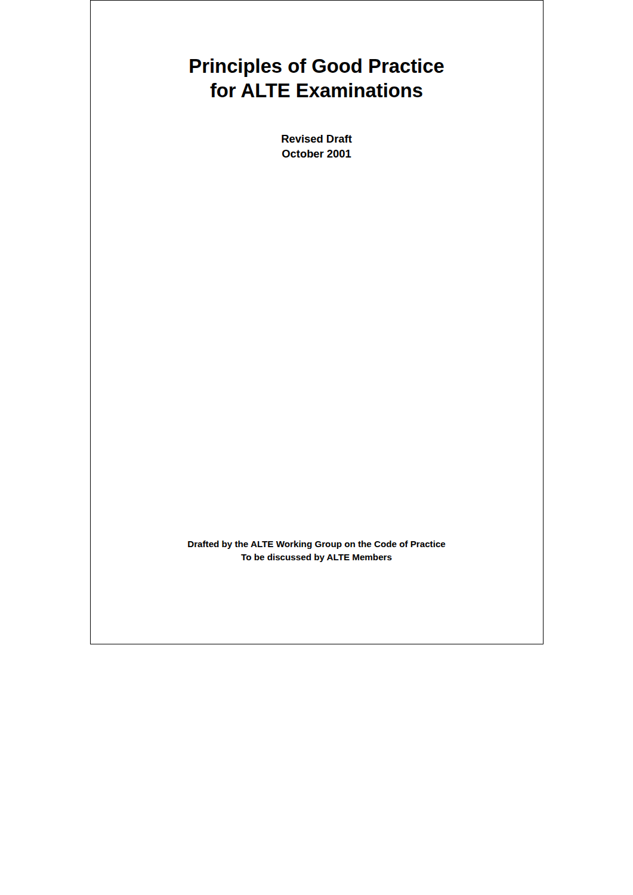Principles of Good Practice
for ALTE Examinations
Revised Draft
October 2001
Drafted by the ALTE Working Group on the Code of Practice
To be discussed by ALTE Members